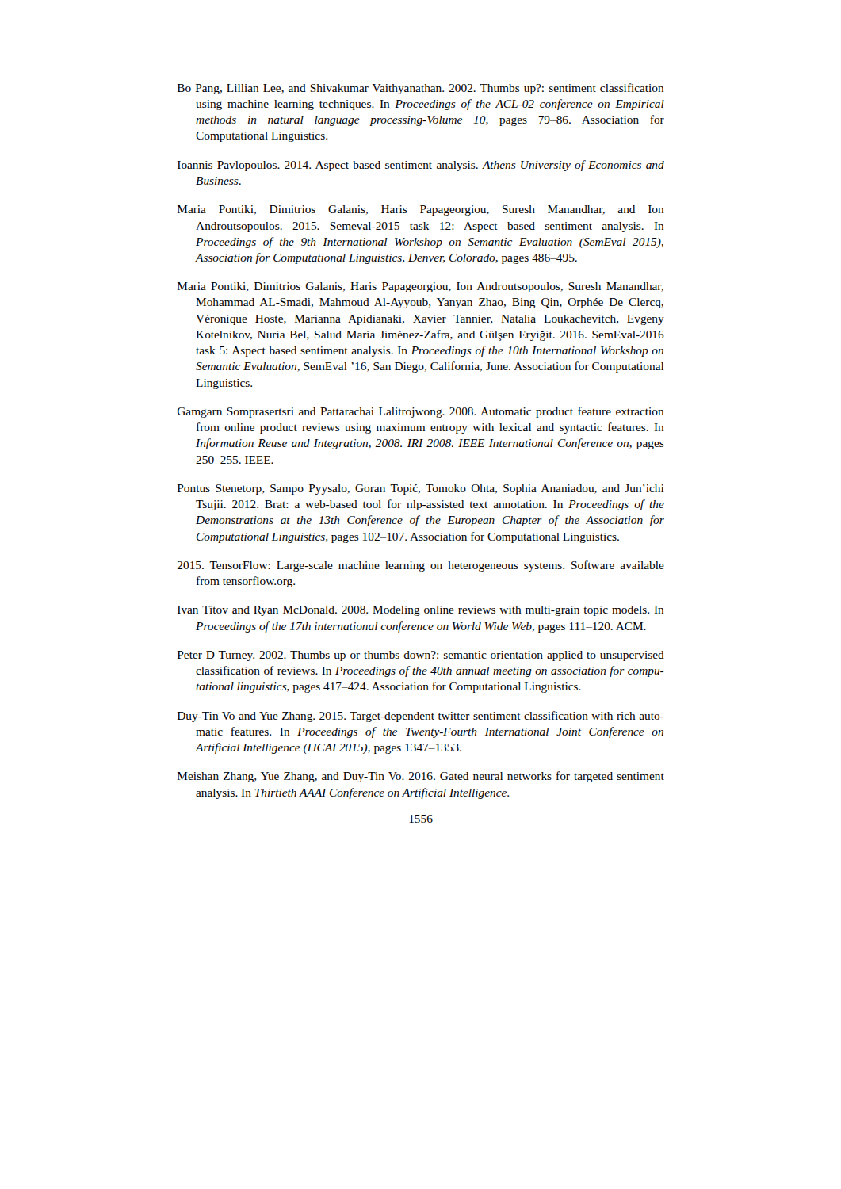Bo Pang, Lillian Lee, and Shivakumar Vaithyanathan. 2002. Thumbs up?: sentiment classification using machine learning techniques. In Proceedings of the ACL-02 conference on Empirical methods in natural language processing-Volume 10, pages 79–86. Association for Computational Linguistics.
Ioannis Pavlopoulos. 2014. Aspect based sentiment analysis. Athens University of Economics and Business.
Maria Pontiki, Dimitrios Galanis, Haris Papageorgiou, Suresh Manandhar, and Ion Androutsopoulos. 2015. Semeval-2015 task 12: Aspect based sentiment analysis. In Proceedings of the 9th International Workshop on Semantic Evaluation (SemEval 2015), Association for Computational Linguistics, Denver, Colorado, pages 486–495.
Maria Pontiki, Dimitrios Galanis, Haris Papageorgiou, Ion Androutsopoulos, Suresh Manandhar, Mohammad AL-Smadi, Mahmoud Al-Ayyoub, Yanyan Zhao, Bing Qin, Orphée De Clercq, Véronique Hoste, Marianna Apidianaki, Xavier Tannier, Natalia Loukachevitch, Evgeny Kotelnikov, Nuria Bel, Salud María Jiménez-Zafra, and Gülşen Eryiğit. 2016. SemEval-2016 task 5: Aspect based sentiment analysis. In Proceedings of the 10th International Workshop on Semantic Evaluation, SemEval ’16, San Diego, California, June. Association for Computational Linguistics.
Gamgarn Somprasertsri and Pattarachai Lalitrojwong. 2008. Automatic product feature extraction from online product reviews using maximum entropy with lexical and syntactic features. In Information Reuse and Integration, 2008. IRI 2008. IEEE International Conference on, pages 250–255. IEEE.
Pontus Stenetorp, Sampo Pyysalo, Goran Topić, Tomoko Ohta, Sophia Ananiadou, and Jun’ichi Tsujii. 2012. Brat: a web-based tool for nlp-assisted text annotation. In Proceedings of the Demonstrations at the 13th Conference of the European Chapter of the Association for Computational Linguistics, pages 102–107. Association for Computational Linguistics.
2015. TensorFlow: Large-scale machine learning on heterogeneous systems. Software available from tensorflow.org.
Ivan Titov and Ryan McDonald. 2008. Modeling online reviews with multi-grain topic models. In Proceedings of the 17th international conference on World Wide Web, pages 111–120. ACM.
Peter D Turney. 2002. Thumbs up or thumbs down?: semantic orientation applied to unsupervised classification of reviews. In Proceedings of the 40th annual meeting on association for computational linguistics, pages 417–424. Association for Computational Linguistics.
Duy-Tin Vo and Yue Zhang. 2015. Target-dependent twitter sentiment classification with rich automatic features. In Proceedings of the Twenty-Fourth International Joint Conference on Artificial Intelligence (IJCAI 2015), pages 1347–1353.
Meishan Zhang, Yue Zhang, and Duy-Tin Vo. 2016. Gated neural networks for targeted sentiment analysis. In Thirtieth AAAI Conference on Artificial Intelligence.
1556